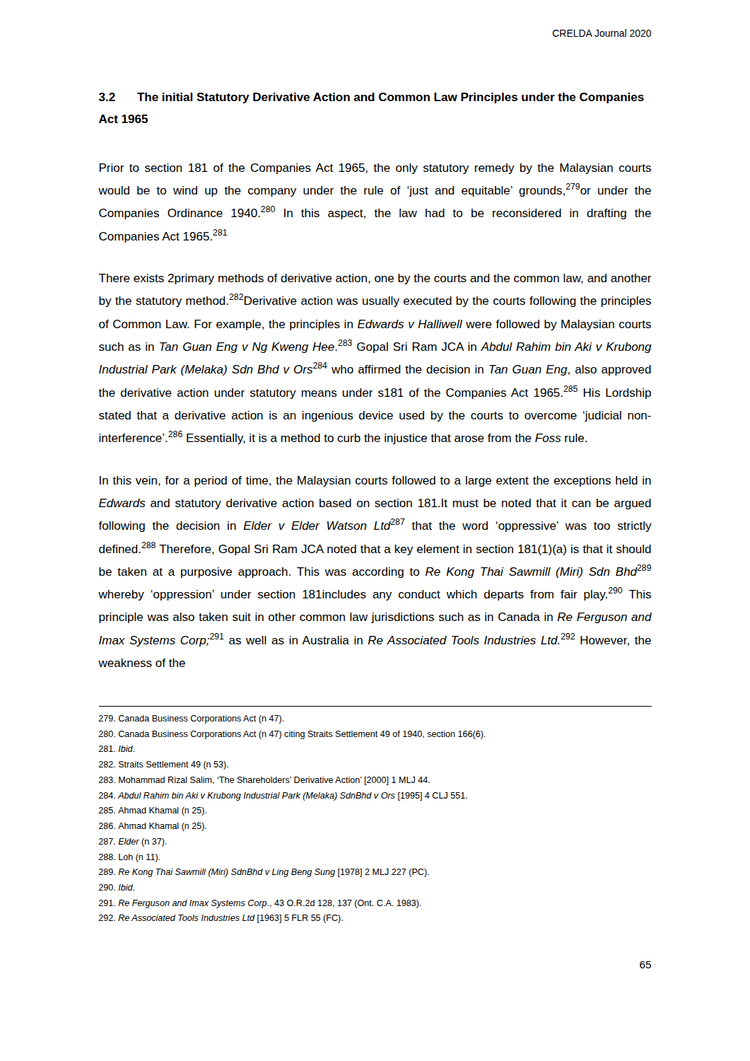CRELDA Journal 2020
3.2 The initial Statutory Derivative Action and Common Law Principles under the Companies Act 1965
Prior to section 181 of the Companies Act 1965, the only statutory remedy by the Malaysian courts would be to wind up the company under the rule of ‘just and equitable’ grounds,279or under the Companies Ordinance 1940.280 In this aspect, the law had to be reconsidered in drafting the Companies Act 1965.281
There exists 2primary methods of derivative action, one by the courts and the common law, and another by the statutory method.282Derivative action was usually executed by the courts following the principles of Common Law. For example, the principles in Edwards v Halliwell were followed by Malaysian courts such as in Tan Guan Eng v Ng Kweng Hee.283 Gopal Sri Ram JCA in Abdul Rahim bin Aki v Krubong Industrial Park (Melaka) Sdn Bhd v Ors284 who affirmed the decision in Tan Guan Eng, also approved the derivative action under statutory means under s181 of the Companies Act 1965.285 His Lordship stated that a derivative action is an ingenious device used by the courts to overcome ‘judicial non-interference’.286 Essentially, it is a method to curb the injustice that arose from the Foss rule.
In this vein, for a period of time, the Malaysian courts followed to a large extent the exceptions held in Edwards and statutory derivative action based on section 181.It must be noted that it can be argued following the decision in Elder v Elder Watson Ltd287 that the word ‘oppressive’ was too strictly defined.288 Therefore, Gopal Sri Ram JCA noted that a key element in section 181(1)(a) is that it should be taken at a purposive approach. This was according to Re Kong Thai Sawmill (Miri) Sdn Bhd289 whereby ‘oppression’ under section 181includes any conduct which departs from fair play.290 This principle was also taken suit in other common law jurisdictions such as in Canada in Re Ferguson and Imax Systems Corp;291 as well as in Australia in Re Associated Tools Industries Ltd.292 However, the weakness of the
Canada Business Corporations Act (n 47).
Canada Business Corporations Act (n 47) citing Straits Settlement 49 of 1940, section 166(6).
Ibid.
Straits Settlement 49 (n 53).
Mohammad Rizal Salim, ‘The Shareholders’ Derivative Action’ [2000] 1 MLJ 44.
Abdul Rahim bin Aki v Krubong Industrial Park (Melaka) SdnBhd v Ors [1995] 4 CLJ 551.
Ahmad Khamal (n 25).
Ahmad Khamal (n 25).
Elder (n 37).
Loh (n 11).
Re Kong Thai Sawmill (Miri) SdnBhd v Ling Beng Sung [1978] 2 MLJ 227 (PC).
Ibid.
Re Ferguson and Imax Systems Corp., 43 O.R.2d 128, 137 (Ont. C.A. 1983).
Re Associated Tools Industries Ltd [1963] 5 FLR 55 (FC).
65